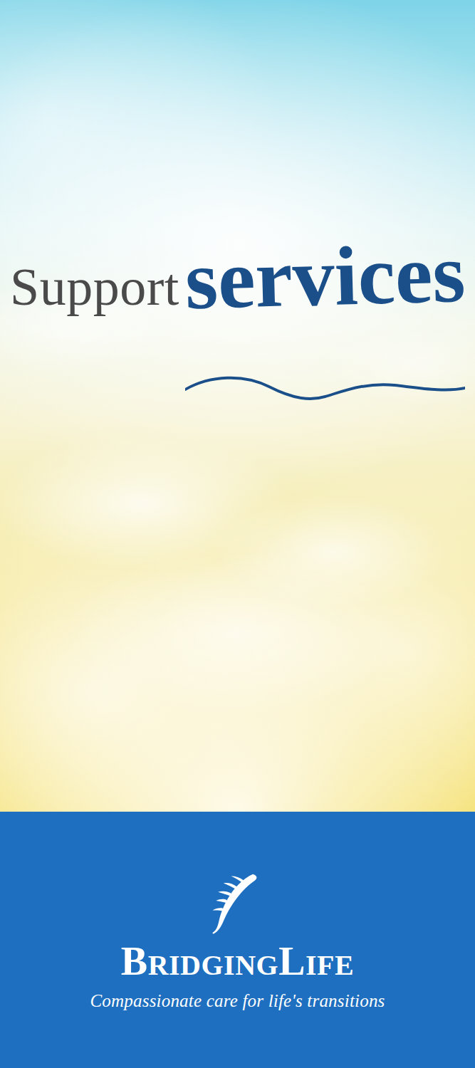Support services
BRIDGINGLIFE
Compassionate care for life's transitions